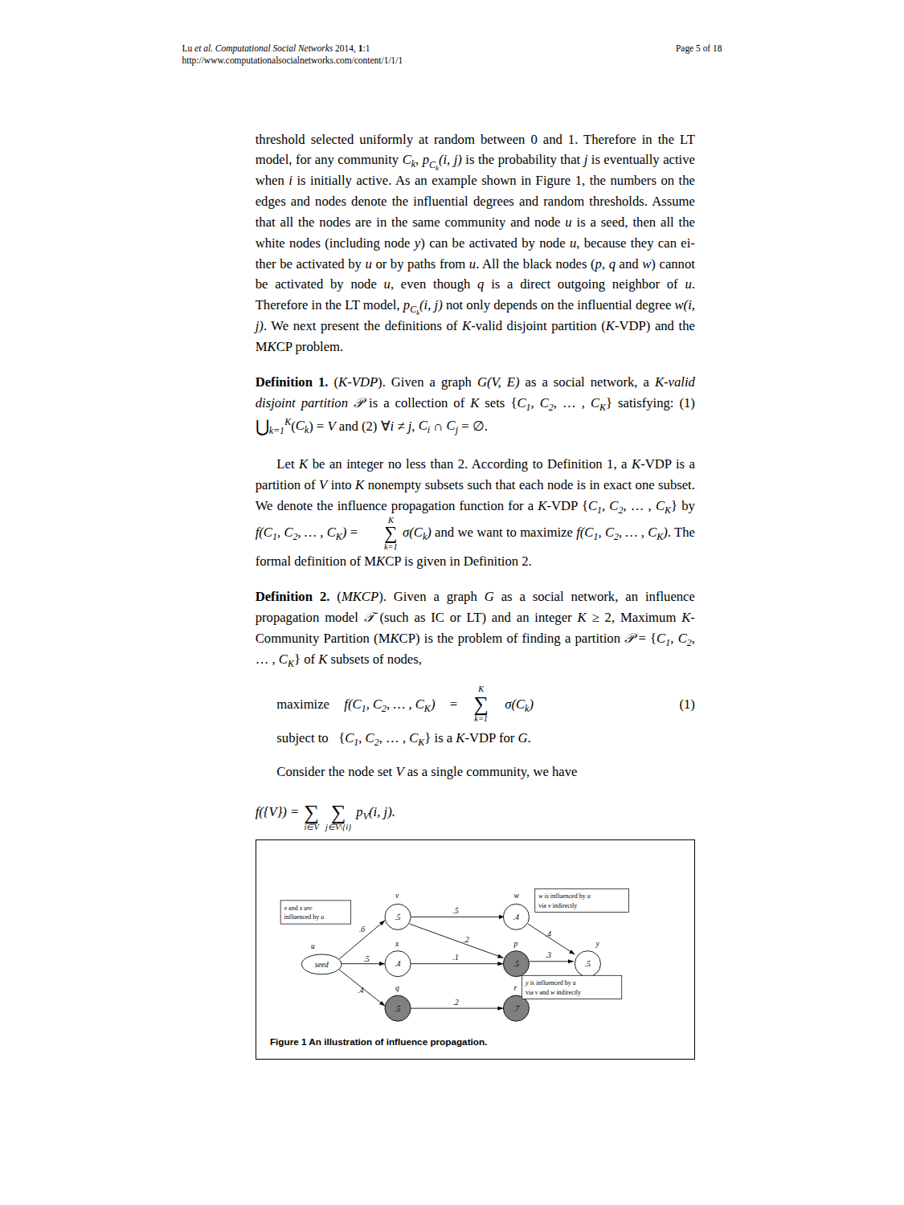Lu et al. Computational Social Networks 2014, 1:1 http://www.computationalsocialnetworks.com/content/1/1/1
Page 5 of 18
threshold selected uniformly at random between 0 and 1. Therefore in the LT model, for any community Ck, pCk(i, j) is the probability that j is eventually active when i is initially active. As an example shown in Figure 1, the numbers on the edges and nodes denote the influential degrees and random thresholds. Assume that all the nodes are in the same community and node u is a seed, then all the white nodes (including node y) can be activated by node u, because they can either be activated by u or by paths from u. All the black nodes (p, q and w) cannot be activated by node u, even though q is a direct outgoing neighbor of u. Therefore in the LT model, pCk(i, j) not only depends on the influential degree w(i, j). We next present the definitions of K-valid disjoint partition (K-VDP) and the MKCP problem.
Definition 1. (K-VDP). Given a graph G(V, E) as a social network, a K-valid disjoint partition 𝒫 is a collection of K sets {C1, C2, … , CK} satisfying: (1) ⋃k=1K(Ck) = V and (2) ∀i ≠ j, Ci ∩ Cj = ∅.
Let K be an integer no less than 2. According to Definition 1, a K-VDP is a partition of V into K nonempty subsets such that each node is in exact one subset. We denote the influence propagation function for a K-VDP {C1, C2, … , CK} by f(C1, C2, … , CK) = K∑k=1 σ(Ck) and we want to maximize f(C1, C2, … , CK). The formal definition of MKCP is given in Definition 2.
Definition 2. (MKCP). Given a graph G as a social network, an influence propagation model 𝒯 (such as IC or LT) and an integer K ≥ 2, Maximum K-Community Partition (MKCP) is the problem of finding a partition 𝒫 = {C1, C2, … , CK} of K subsets of nodes,
maximize f(C1, C2, … , CK) = K∑k=1 σ(Ck)
(1)
subject to {C1, C2, … , CK} is a K-VDP for G.
Consider the node set V as a single community, we have
f({V}) = ∑i∈V ∑j∈V\{i} pV(i, j).
.6 .5 .4 .5 .2 .1 .4 .3 .2 seed u .5 v .4 x .5 q .4 w .5 p .7 r .5 y v and x are influenced by u w is influenced by u via v indirectly y is influenced by u via v and w indirectly
Figure 1 An illustration of influence propagation.